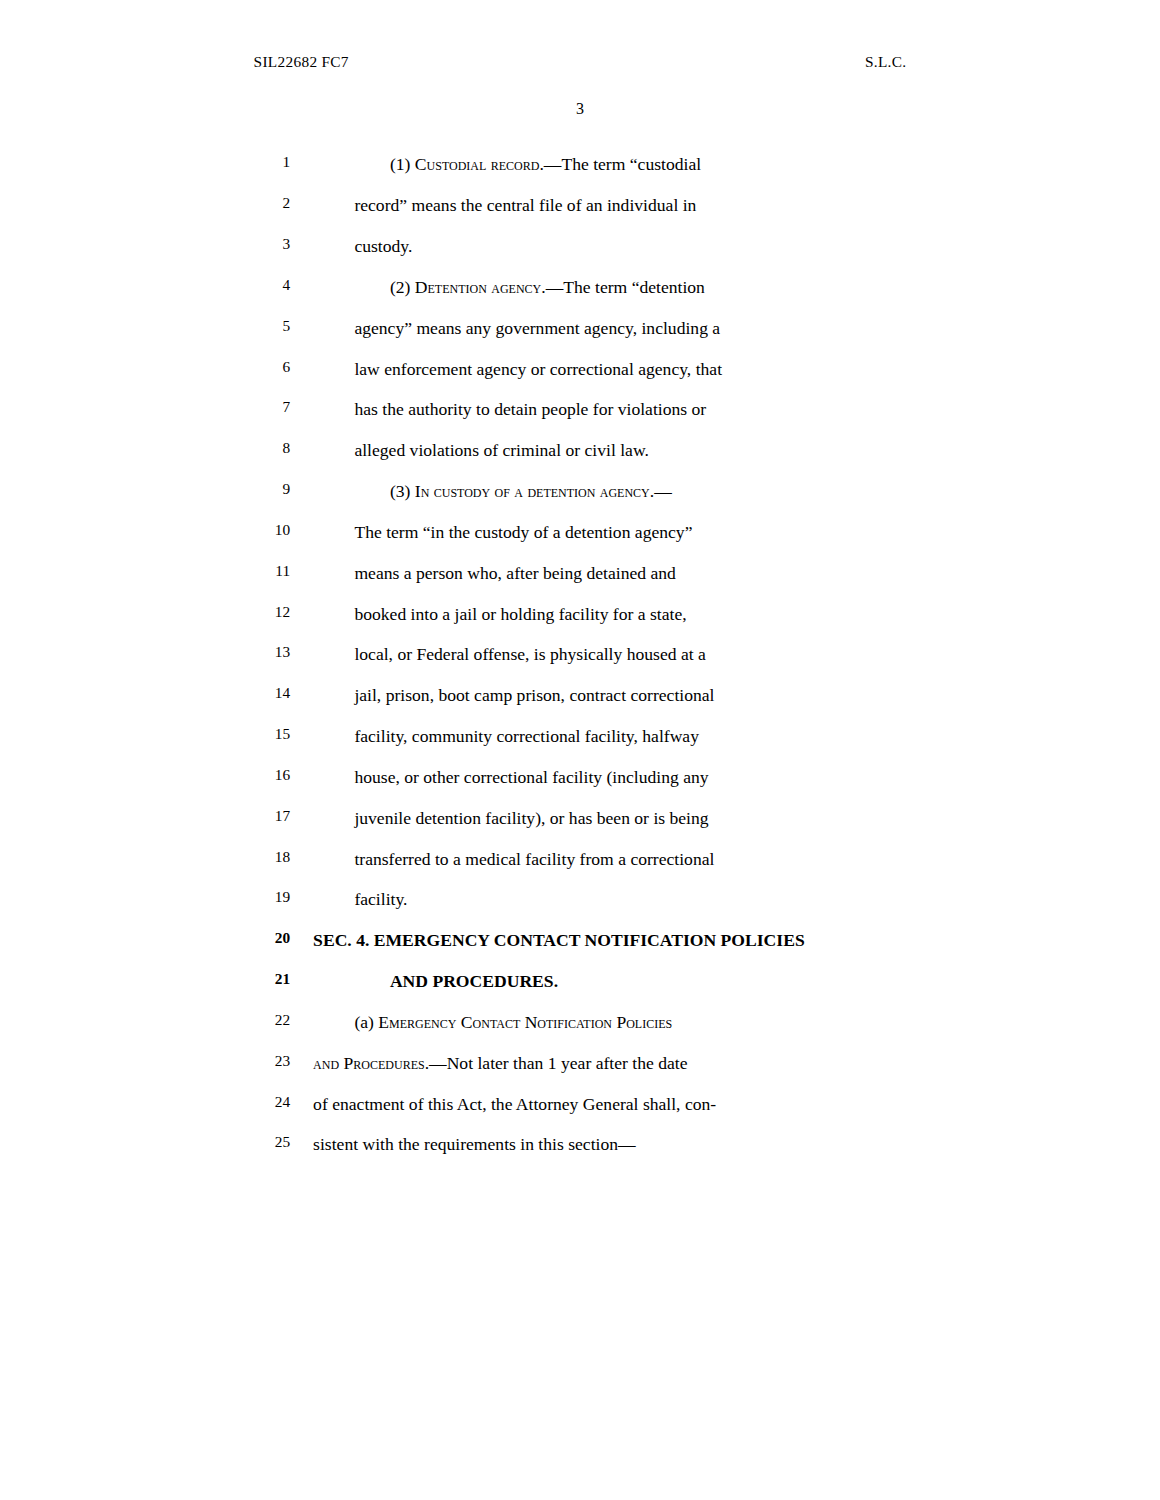SIL22682 FC7 S.L.C.
3
(1) Custodial record.—The term “custodial
record” means the central file of an individual in
custody.
(2) Detention agency.—The term “detention
agency” means any government agency, including a
law enforcement agency or correctional agency, that
has the authority to detain people for violations or
alleged violations of criminal or civil law.
(3) In custody of a detention agency.—
The term “in the custody of a detention agency”
means a person who, after being detained and
booked into a jail or holding facility for a state,
local, or Federal offense, is physically housed at a
jail, prison, boot camp prison, contract correctional
facility, community correctional facility, halfway
house, or other correctional facility (including any
juvenile detention facility), or has been or is being
transferred to a medical facility from a correctional
facility.
SEC. 4. EMERGENCY CONTACT NOTIFICATION POLICIES
AND PROCEDURES.
(a) Emergency Contact Notification Policies
and Procedures.—Not later than 1 year after the date
of enactment of this Act, the Attorney General shall, con-
sistent with the requirements in this section—